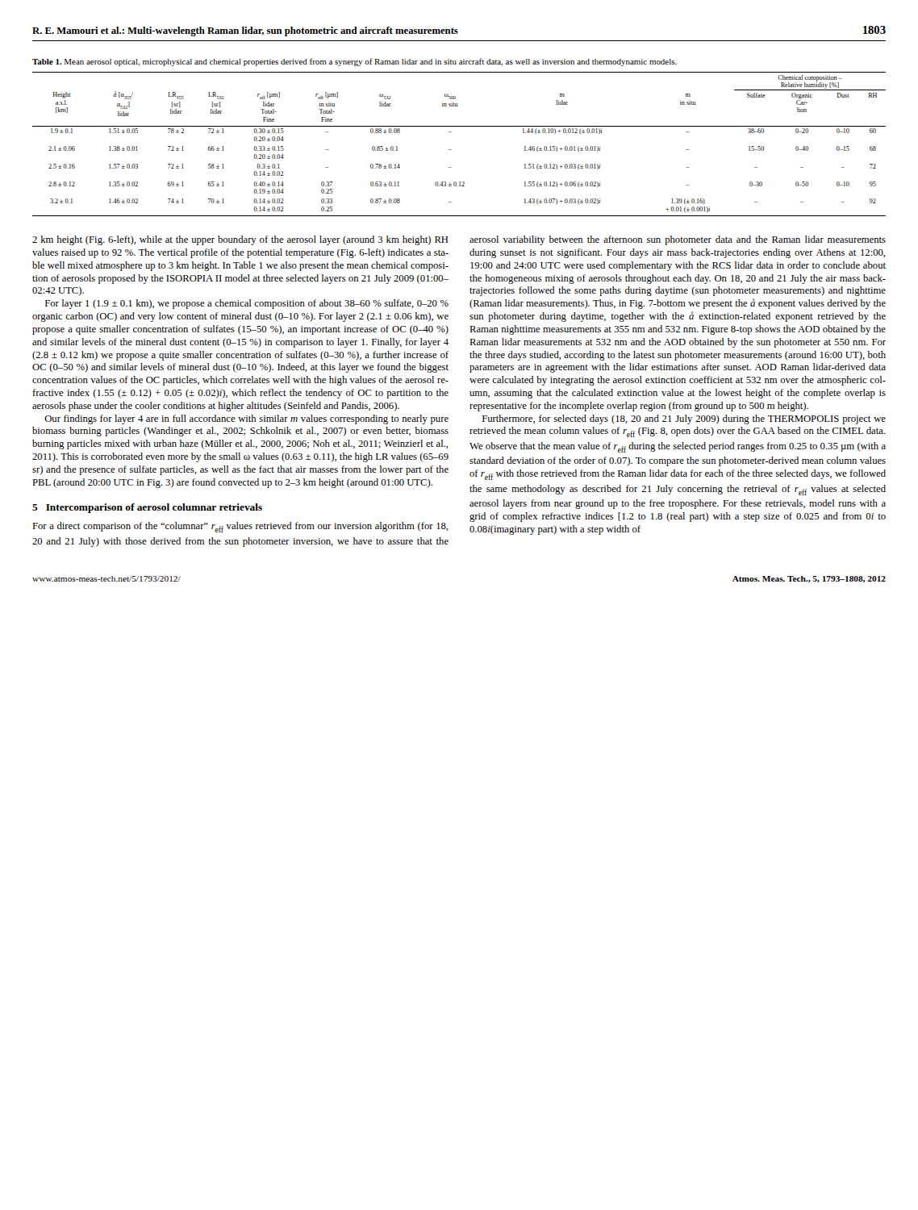R. E. Mamouri et al.: Multi-wavelength Raman lidar, sun photometric and aircraft measurements
1803
Table 1. Mean aerosol optical, microphysical and chemical properties derived from a synergy of Raman lidar and in situ aircraft data, as well as inversion and thermodynamic models.
| | Chemical composition – Relative humidity [%] |
| --- | --- |
| Height a.s.l. [km] | å [α 355 / α 532 ] lidar | LR 355 [sr] lidar | LR 532 [sr] lidar | r eff [µm] lidar Total- Fine | r eff [µm] in situ Total- Fine | ω 532 lidar | ω 500 in situ | m lidar | m in situ | Sulfate | Organic Car- bon | Dust | RH |
| 1.9 ± 0.1 | 1.51 ± 0.05 | 78 ± 2 | 72 ± 1 | 0.30 ± 0.15 0.20 ± 0.04 | – | 0.88 ± 0.08 | – | 1.44 (± 0.10) + 0.012 (± 0.01)i | – | 38–60 | 0–20 | 0–10 | 60 |
| 2.1 ± 0.06 | 1.38 ± 0.01 | 72 ± 1 | 66 ± 1 | 0.33 ± 0.15 0.20 ± 0.04 | – | 0.85 ± 0.1 | – | 1.46 (± 0.15) + 0.01 (± 0.01) i | – | 15–50 | 0–40 | 0–15 | 68 |
| 2.5 ± 0.16 | 1.57 ± 0.03 | 72 ± 1 | 58 ± 1 | 0.3 ± 0.1 0.14 ± 0.02 | – | 0.78 ± 0.14 | – | 1.51 (± 0.12) + 0.03 (± 0.01) i | – | – | – | – | 72 |
| 2.8 ± 0.12 | 1.35 ± 0.02 | 69 ± 1 | 65 ± 1 | 0.40 ± 0.14 0.19 ± 0.04 | 0.37 0.25 | 0.63 ± 0.11 | 0.43 ± 0.12 | 1.55 (± 0.12) + 0.06 (± 0.02) i | – | 0–30 | 0–50 | 0–10 | 95 |
| 3.2 ± 0.1 | 1.46 ± 0.02 | 74 ± 1 | 70 ± 1 | 0.14 ± 0.02 0.14 ± 0.02 | 0.33 0.25 | 0.87 ± 0.08 | – | 1.43 (± 0.07) + 0.03 (± 0.02) i | 1.39 (± 0.16) + 0.01 (± 0.001) i | – | – | – | 92 |
2 km height (Fig. 6-left), while at the upper boundary of the aerosol layer (around 3 km height) RH values raised up to 92 %. The vertical profile of the potential temperature (Fig. 6-left) indicates a stable well mixed atmosphere up to 3 km height. In Table 1 we also present the mean chemical composition of aerosols proposed by the ISOROPIA II model at three selected layers on 21 July 2009 (01:00–02:42 UTC).
For layer 1 (1.9 ± 0.1 km), we propose a chemical composition of about 38–60 % sulfate, 0–20 % organic carbon (OC) and very low content of mineral dust (0–10 %). For layer 2 (2.1 ± 0.06 km), we propose a quite smaller concentration of sulfates (15–50 %), an important increase of OC (0–40 %) and similar levels of the mineral dust content (0–15 %) in comparison to layer 1. Finally, for layer 4 (2.8 ± 0.12 km) we propose a quite smaller concentration of sulfates (0–30 %), a further increase of OC (0–50 %) and similar levels of mineral dust (0–10 %). Indeed, at this layer we found the biggest concentration values of the OC particles, which correlates well with the high values of the aerosol refractive index (1.55 (± 0.12) + 0.05 (± 0.02)i), which reflect the tendency of OC to partition to the aerosols phase under the cooler conditions at higher altitudes (Seinfeld and Pandis, 2006).
Our findings for layer 4 are in full accordance with similar m values corresponding to nearly pure biomass burning particles (Wandinger et al., 2002; Schkolnik et al., 2007) or even better, biomass burning particles mixed with urban haze (Müller et al., 2000, 2006; Noh et al., 2011; Weinzierl et al., 2011). This is corroborated even more by the small ω values (0.63 ± 0.11), the high LR values (65–69 sr) and the presence of sulfate particles, as well as the fact that air masses from the lower part of the PBL (around 20:00 UTC in Fig. 3) are found convected up to 2–3 km height (around 01:00 UTC).
5 Intercomparison of aerosol columnar retrievals
For a direct comparison of the “columnar” reff values retrieved from our inversion algorithm (for 18, 20 and 21 July) with those derived from the sun photometer inversion, we have to assure that the aerosol variability between the afternoon sun photometer data and the Raman lidar measurements during sunset is not significant. Four days air mass back-trajectories ending over Athens at 12:00, 19:00 and 24:00 UTC were used complementary with the RCS lidar data in order to conclude about the homogeneous mixing of aerosols throughout each day. On 18, 20 and 21 July the air mass back-trajectories followed the some paths during daytime (sun photometer measurements) and nighttime (Raman lidar measurements). Thus, in Fig. 7-bottom we present the å exponent values derived by the sun photometer during daytime, together with the å extinction-related exponent retrieved by the Raman nighttime measurements at 355 nm and 532 nm. Figure 8-top shows the AOD obtained by the Raman lidar measurements at 532 nm and the AOD obtained by the sun photometer at 550 nm. For the three days studied, according to the latest sun photometer measurements (around 16:00 UT), both parameters are in agreement with the lidar estimations after sunset. AOD Raman lidar-derived data were calculated by integrating the aerosol extinction coefficient at 532 nm over the atmospheric column, assuming that the calculated extinction value at the lowest height of the complete overlap is representative for the incomplete overlap region (from ground up to 500 m height).
Furthermore, for selected days (18, 20 and 21 July 2009) during the THERMOPOLIS project we retrieved the mean column values of reff (Fig. 8, open dots) over the GAA based on the CIMEL data. We observe that the mean value of reff during the selected period ranges from 0.25 to 0.35 µm (with a standard deviation of the order of 0.07). To compare the sun photometer-derived mean column values of reff with those retrieved from the Raman lidar data for each of the three selected days, we followed the same methodology as described for 21 July concerning the retrieval of reff values at selected aerosol layers from near ground up to the free troposphere. For these retrievals, model runs with a grid of complex refractive indices [1.2 to 1.8 (real part) with a step size of 0.025 and from 0i to 0.08i(imaginary part) with a step width of
www.atmos-meas-tech.net/5/1793/2012/
Atmos. Meas. Tech., 5, 1793–1808, 2012